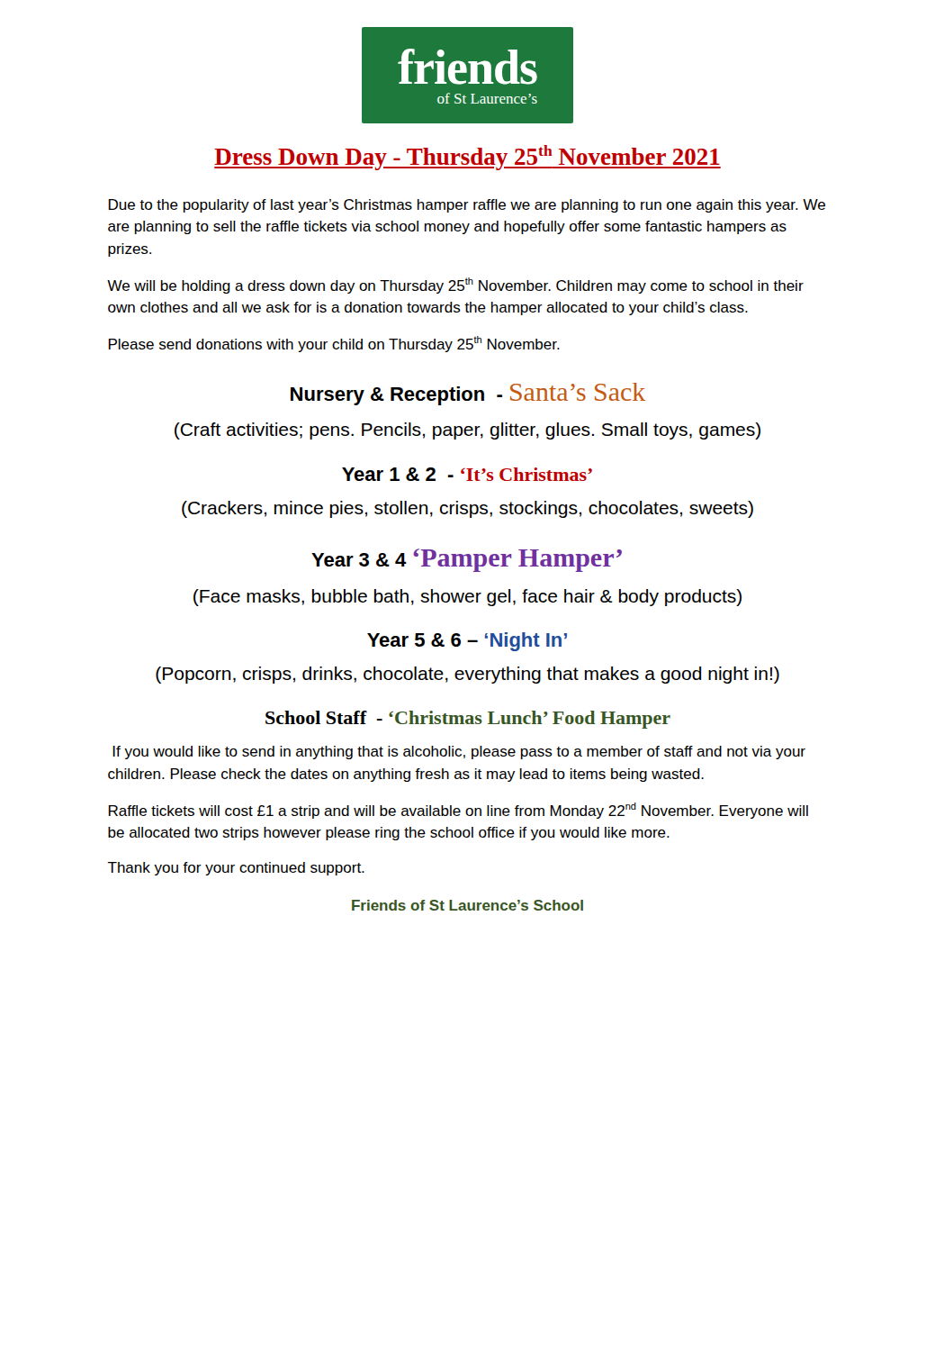friends
of St Laurence’s
Dress Down Day - Thursday 25th November 2021
Due to the popularity of last year’s Christmas hamper raffle we are planning to run one again this year. We are planning to sell the raffle tickets via school money and hopefully offer some fantastic hampers as prizes.
We will be holding a dress down day on Thursday 25th November. Children may come to school in their own clothes and all we ask for is a donation towards the hamper allocated to your child’s class.
Please send donations with your child on Thursday 25th November.
Nursery & Reception - Santa’s Sack
(Craft activities; pens. Pencils, paper, glitter, glues. Small toys, games)
Year 1 & 2 - ‘It’s Christmas’
(Crackers, mince pies, stollen, crisps, stockings, chocolates, sweets)
Year 3 & 4 ‘Pamper Hamper’
(Face masks, bubble bath, shower gel, face hair & body products)
Year 5 & 6 – ‘Night In’
(Popcorn, crisps, drinks, chocolate, everything that makes a good night in!)
School Staff - ‘Christmas Lunch’ Food Hamper
If you would like to send in anything that is alcoholic, please pass to a member of staff and not via your children. Please check the dates on anything fresh as it may lead to items being wasted.
Raffle tickets will cost £1 a strip and will be available on line from Monday 22nd November. Everyone will be allocated two strips however please ring the school office if you would like more.
Thank you for your continued support.
Friends of St Laurence’s School